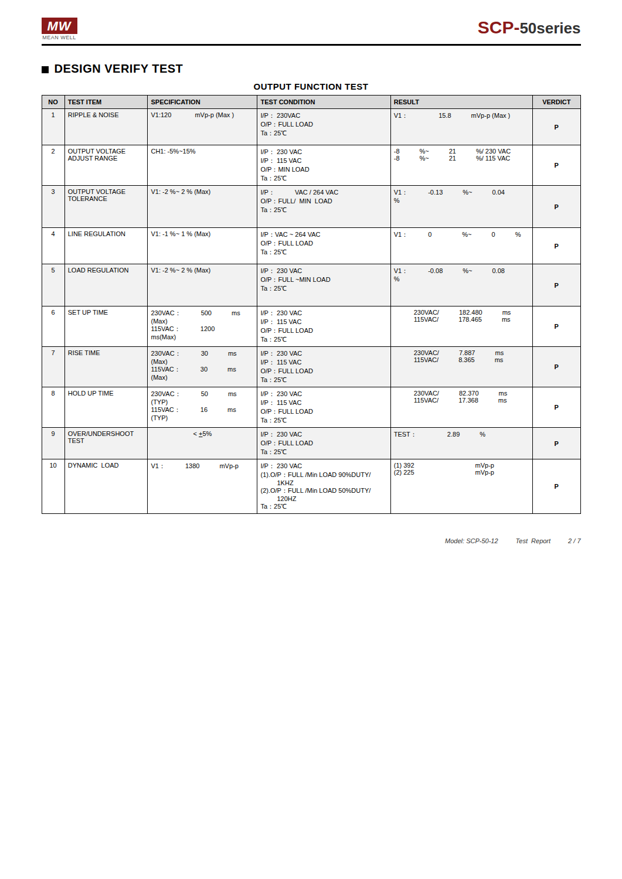MW
MEAN WELL
SCP-50series
DESIGN VERIFY TEST
OUTPUT FUNCTION TEST
| NO | TEST ITEM | SPECIFICATION | TEST CONDITION | RESULT | VERDICT |
| --- | --- | --- | --- | --- | --- |
| 1 | RIPPLE & NOISE | V1:120 mVp-p (Max ) | I/P： 230VAC O/P：FULL LOAD Ta：25℃ | V1： 15.8 mVp-p (Max ) | P |
| 2 | OUTPUT VOLTAGE ADJUST RANGE | CH1: -5%~15% | I/P： 230 VAC I/P： 115 VAC O/P：MIN LOAD Ta：25℃ | -8 %~ 21 %/ 230 VAC -8 %~ 21 %/ 115 VAC | P |
| 3 | OUTPUT VOLTAGE TOLERANCE | V1: -2 %~ 2 % (Max) | I/P： VAC / 264 VAC O/P：FULL/ MIN LOAD Ta：25℃ | V1： -0.13 %~ 0.04 % | P |
| 4 | LINE REGULATION | V1: -1 %~ 1 % (Max) | I/P：VAC ~ 264 VAC O/P：FULL LOAD Ta：25℃ | V1： 0 %~ 0 % | P |
| 5 | LOAD REGULATION | V1: -2 %~ 2 % (Max) | I/P： 230 VAC O/P：FULL ~MIN LOAD Ta：25℃ | V1： -0.08 %~ 0.08 % | P |
| 6 | SET UP TIME | 230VAC： 500 ms (Max) 115VAC： 1200 ms(Max) | I/P： 230 VAC I/P： 115 VAC O/P：FULL LOAD Ta：25℃ | 230VAC/ 182.480 ms 115VAC/ 178.465 ms | P |
| 7 | RISE TIME | 230VAC： 30 ms (Max) 115VAC： 30 ms (Max) | I/P： 230 VAC I/P： 115 VAC O/P：FULL LOAD Ta：25℃ | 230VAC/ 7.887 ms 115VAC/ 8.365 ms | P |
| 8 | HOLD UP TIME | 230VAC： 50 ms (TYP) 115VAC： 16 ms (TYP) | I/P： 230 VAC I/P： 115 VAC O/P：FULL LOAD Ta：25℃ | 230VAC/ 82.370 ms 115VAC/ 17.368 ms | P |
| 9 | OVER/UNDERSHOOT TEST | < + 5% | I/P： 230 VAC O/P：FULL LOAD Ta：25℃ | TEST： 2.89 % | P |
| 10 | DYNAMIC LOAD | V1： 1380 mVp-p | I/P： 230 VAC (1).O/P：FULL /Min LOAD 90%DUTY/ 1KHZ (2).O/P：FULL /Min LOAD 50%DUTY/ 120HZ Ta：25℃ | (1) 392 mVp-p (2) 225 mVp-p | P |
Model: SCP-50-12 Test Report 2 / 7